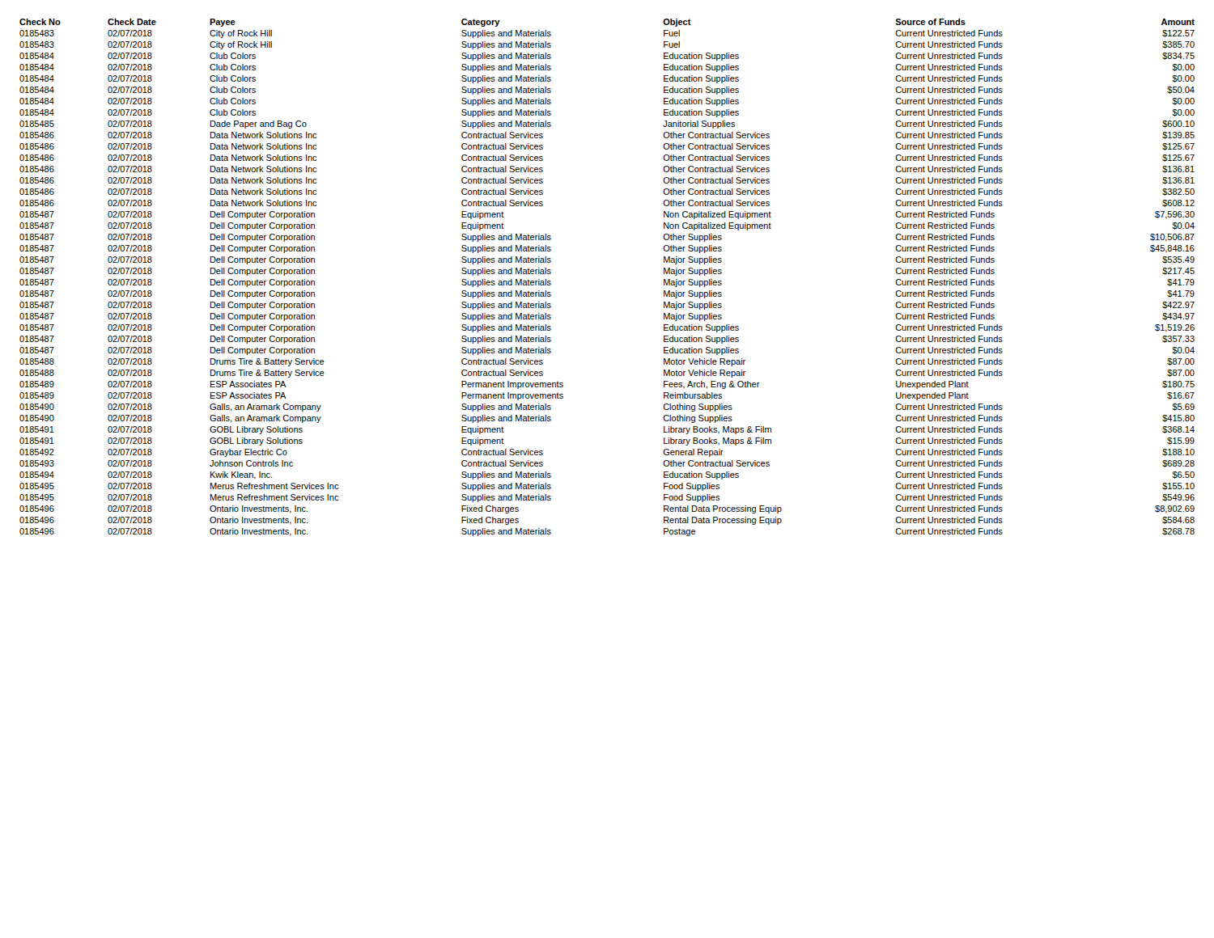| Check No | Check Date | Payee | Category | Object | Source of Funds | Amount |
| --- | --- | --- | --- | --- | --- | --- |
| 0185483 | 02/07/2018 | City of Rock Hill | Supplies and Materials | Fuel | Current Unrestricted Funds | $122.57 |
| 0185483 | 02/07/2018 | City of Rock Hill | Supplies and Materials | Fuel | Current Unrestricted Funds | $385.70 |
| 0185484 | 02/07/2018 | Club Colors | Supplies and Materials | Education Supplies | Current Unrestricted Funds | $834.75 |
| 0185484 | 02/07/2018 | Club Colors | Supplies and Materials | Education Supplies | Current Unrestricted Funds | $0.00 |
| 0185484 | 02/07/2018 | Club Colors | Supplies and Materials | Education Supplies | Current Unrestricted Funds | $0.00 |
| 0185484 | 02/07/2018 | Club Colors | Supplies and Materials | Education Supplies | Current Unrestricted Funds | $50.04 |
| 0185484 | 02/07/2018 | Club Colors | Supplies and Materials | Education Supplies | Current Unrestricted Funds | $0.00 |
| 0185484 | 02/07/2018 | Club Colors | Supplies and Materials | Education Supplies | Current Unrestricted Funds | $0.00 |
| 0185485 | 02/07/2018 | Dade Paper and Bag Co | Supplies and Materials | Janitorial Supplies | Current Unrestricted Funds | $600.10 |
| 0185486 | 02/07/2018 | Data Network Solutions Inc | Contractual Services | Other Contractual Services | Current Unrestricted Funds | $139.85 |
| 0185486 | 02/07/2018 | Data Network Solutions Inc | Contractual Services | Other Contractual Services | Current Unrestricted Funds | $125.67 |
| 0185486 | 02/07/2018 | Data Network Solutions Inc | Contractual Services | Other Contractual Services | Current Unrestricted Funds | $125.67 |
| 0185486 | 02/07/2018 | Data Network Solutions Inc | Contractual Services | Other Contractual Services | Current Unrestricted Funds | $136.81 |
| 0185486 | 02/07/2018 | Data Network Solutions Inc | Contractual Services | Other Contractual Services | Current Unrestricted Funds | $136.81 |
| 0185486 | 02/07/2018 | Data Network Solutions Inc | Contractual Services | Other Contractual Services | Current Unrestricted Funds | $382.50 |
| 0185486 | 02/07/2018 | Data Network Solutions Inc | Contractual Services | Other Contractual Services | Current Unrestricted Funds | $608.12 |
| 0185487 | 02/07/2018 | Dell Computer Corporation | Equipment | Non Capitalized Equipment | Current Restricted Funds | $7,596.30 |
| 0185487 | 02/07/2018 | Dell Computer Corporation | Equipment | Non Capitalized Equipment | Current Restricted Funds | $0.04 |
| 0185487 | 02/07/2018 | Dell Computer Corporation | Supplies and Materials | Other Supplies | Current Restricted Funds | $10,506.87 |
| 0185487 | 02/07/2018 | Dell Computer Corporation | Supplies and Materials | Other Supplies | Current Restricted Funds | $45,848.16 |
| 0185487 | 02/07/2018 | Dell Computer Corporation | Supplies and Materials | Major Supplies | Current Restricted Funds | $535.49 |
| 0185487 | 02/07/2018 | Dell Computer Corporation | Supplies and Materials | Major Supplies | Current Restricted Funds | $217.45 |
| 0185487 | 02/07/2018 | Dell Computer Corporation | Supplies and Materials | Major Supplies | Current Restricted Funds | $41.79 |
| 0185487 | 02/07/2018 | Dell Computer Corporation | Supplies and Materials | Major Supplies | Current Restricted Funds | $41.79 |
| 0185487 | 02/07/2018 | Dell Computer Corporation | Supplies and Materials | Major Supplies | Current Restricted Funds | $422.97 |
| 0185487 | 02/07/2018 | Dell Computer Corporation | Supplies and Materials | Major Supplies | Current Restricted Funds | $434.97 |
| 0185487 | 02/07/2018 | Dell Computer Corporation | Supplies and Materials | Education Supplies | Current Unrestricted Funds | $1,519.26 |
| 0185487 | 02/07/2018 | Dell Computer Corporation | Supplies and Materials | Education Supplies | Current Unrestricted Funds | $357.33 |
| 0185487 | 02/07/2018 | Dell Computer Corporation | Supplies and Materials | Education Supplies | Current Unrestricted Funds | $0.04 |
| 0185488 | 02/07/2018 | Drums Tire & Battery Service | Contractual Services | Motor Vehicle Repair | Current Unrestricted Funds | $87.00 |
| 0185488 | 02/07/2018 | Drums Tire & Battery Service | Contractual Services | Motor Vehicle Repair | Current Unrestricted Funds | $87.00 |
| 0185489 | 02/07/2018 | ESP Associates PA | Permanent Improvements | Fees, Arch, Eng & Other | Unexpended Plant | $180.75 |
| 0185489 | 02/07/2018 | ESP Associates PA | Permanent Improvements | Reimbursables | Unexpended Plant | $16.67 |
| 0185490 | 02/07/2018 | Galls, an Aramark Company | Supplies and Materials | Clothing Supplies | Current Unrestricted Funds | $5.69 |
| 0185490 | 02/07/2018 | Galls, an Aramark Company | Supplies and Materials | Clothing Supplies | Current Unrestricted Funds | $415.80 |
| 0185491 | 02/07/2018 | GOBL Library Solutions | Equipment | Library Books, Maps & Film | Current Unrestricted Funds | $368.14 |
| 0185491 | 02/07/2018 | GOBL Library Solutions | Equipment | Library Books, Maps & Film | Current Unrestricted Funds | $15.99 |
| 0185492 | 02/07/2018 | Graybar Electric Co | Contractual Services | General Repair | Current Unrestricted Funds | $188.10 |
| 0185493 | 02/07/2018 | Johnson Controls Inc | Contractual Services | Other Contractual Services | Current Unrestricted Funds | $689.28 |
| 0185494 | 02/07/2018 | Kwik Klean, Inc. | Supplies and Materials | Education Supplies | Current Unrestricted Funds | $6.50 |
| 0185495 | 02/07/2018 | Merus Refreshment Services Inc | Supplies and Materials | Food Supplies | Current Unrestricted Funds | $155.10 |
| 0185495 | 02/07/2018 | Merus Refreshment Services Inc | Supplies and Materials | Food Supplies | Current Unrestricted Funds | $549.96 |
| 0185496 | 02/07/2018 | Ontario Investments, Inc. | Fixed Charges | Rental Data Processing Equip | Current Unrestricted Funds | $8,902.69 |
| 0185496 | 02/07/2018 | Ontario Investments, Inc. | Fixed Charges | Rental Data Processing Equip | Current Unrestricted Funds | $584.68 |
| 0185496 | 02/07/2018 | Ontario Investments, Inc. | Supplies and Materials | Postage | Current Unrestricted Funds | $268.78 |